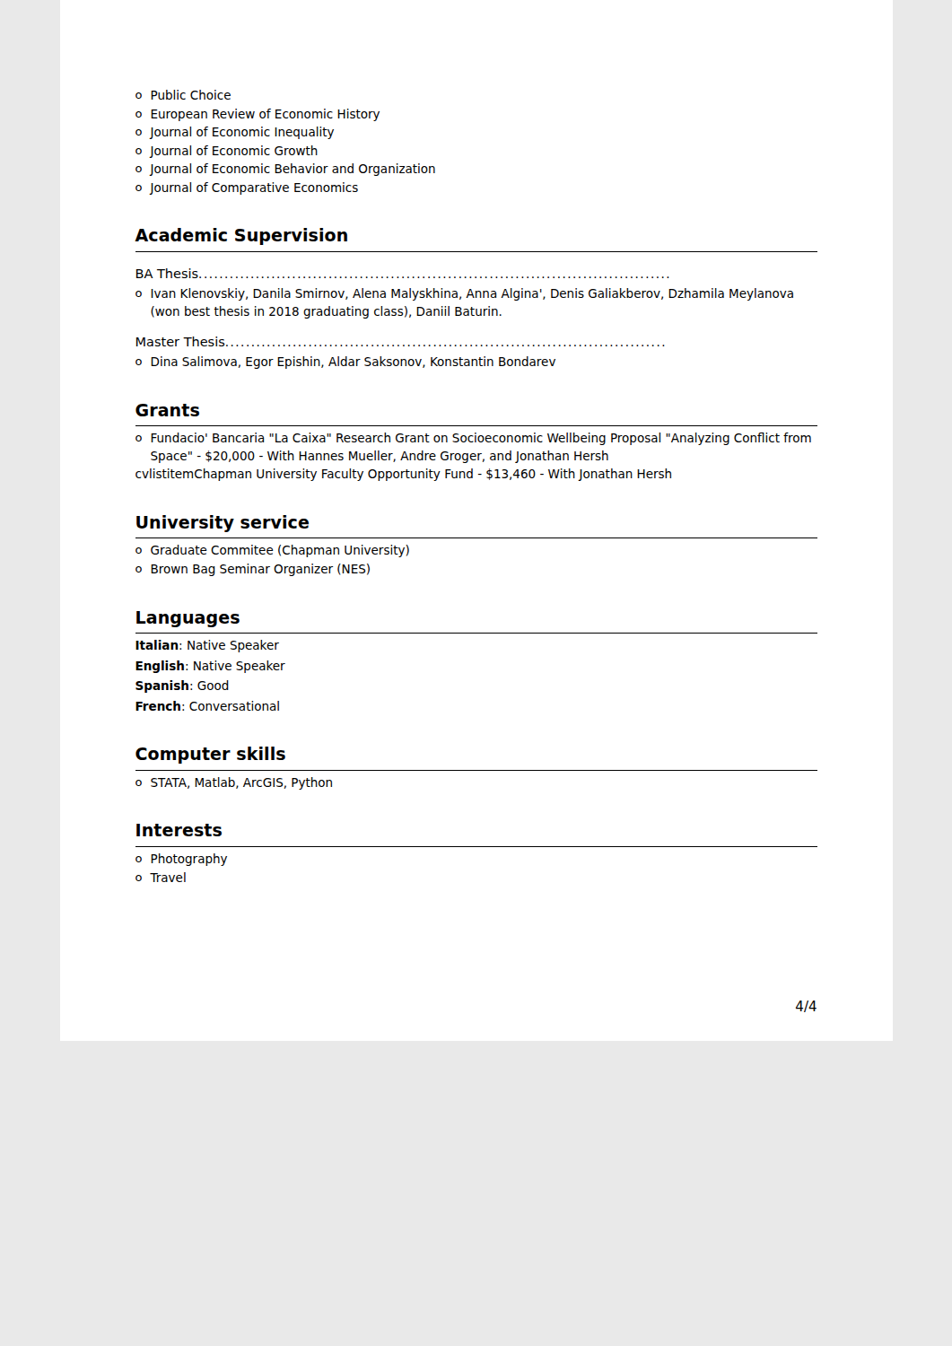Public Choice
European Review of Economic History
Journal of Economic Inequality
Journal of Economic Growth
Journal of Economic Behavior and Organization
Journal of Comparative Economics
Academic Supervision
BA Thesis...........................................................................................
Ivan Klenovskiy, Danila Smirnov, Alena Malyskhina, Anna Algina', Denis Galiakberov, Dzhamila Meylanova (won best thesis in 2018 graduating class), Daniil Baturin.
Master Thesis.....................................................................................
Dina Salimova, Egor Epishin, Aldar Saksonov, Konstantin Bondarev
Grants
Fundacio' Bancaria "La Caixa" Research Grant on Socioeconomic Wellbeing Proposal "Analyzing Conflict from Space" - $20,000 - With Hannes Mueller, Andre Groger, and Jonathan Hersh
cvlistitemChapman University Faculty Opportunity Fund - $13,460 - With Jonathan Hersh
University service
Graduate Commitee (Chapman University)
Brown Bag Seminar Organizer (NES)
Languages
Italian: Native Speaker
English: Native Speaker
Spanish: Good
French: Conversational
Computer skills
STATA, Matlab, ArcGIS, Python
Interests
Photography
Travel
4/4